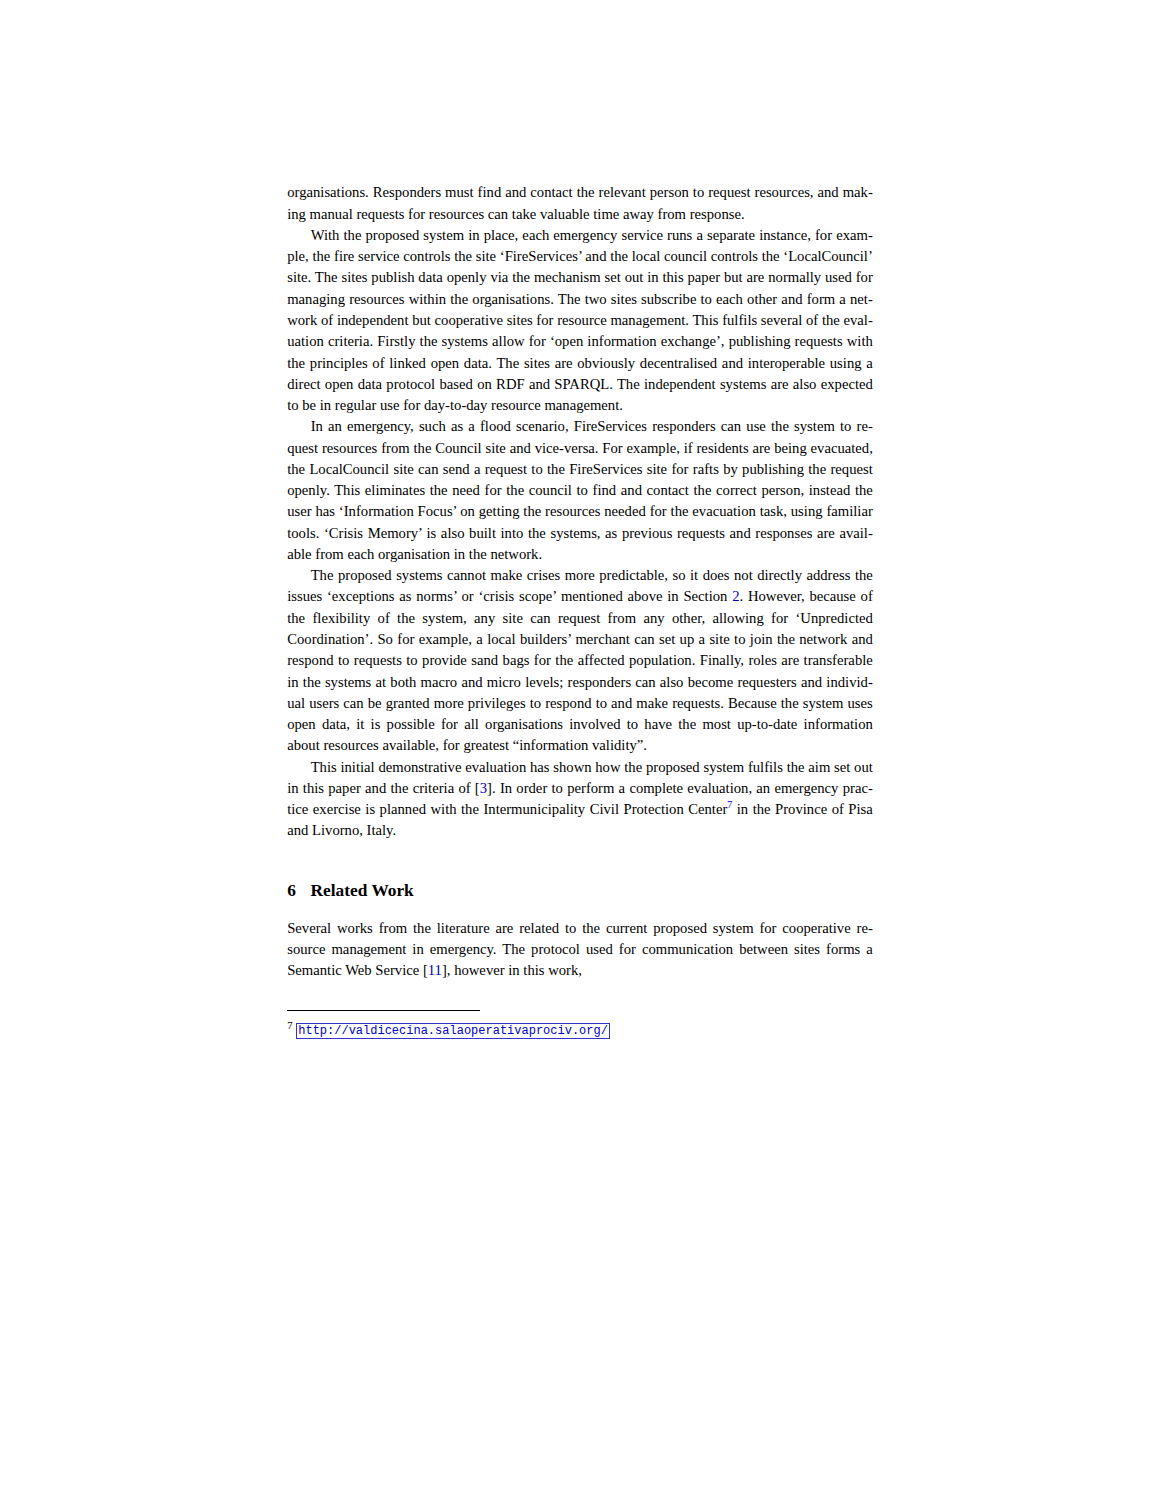organisations. Responders must find and contact the relevant person to request resources, and making manual requests for resources can take valuable time away from response.
With the proposed system in place, each emergency service runs a separate instance, for example, the fire service controls the site ‘FireServices’ and the local council controls the ‘LocalCouncil’ site. The sites publish data openly via the mechanism set out in this paper but are normally used for managing resources within the organisations. The two sites subscribe to each other and form a network of independent but cooperative sites for resource management. This fulfils several of the evaluation criteria. Firstly the systems allow for ‘open information exchange’, publishing requests with the principles of linked open data. The sites are obviously decentralised and interoperable using a direct open data protocol based on RDF and SPARQL. The independent systems are also expected to be in regular use for day-to-day resource management.
In an emergency, such as a flood scenario, FireServices responders can use the system to request resources from the Council site and vice-versa. For example, if residents are being evacuated, the LocalCouncil site can send a request to the FireServices site for rafts by publishing the request openly. This eliminates the need for the council to find and contact the correct person, instead the user has ‘Information Focus’ on getting the resources needed for the evacuation task, using familiar tools. ‘Crisis Memory’ is also built into the systems, as previous requests and responses are available from each organisation in the network.
The proposed systems cannot make crises more predictable, so it does not directly address the issues ‘exceptions as norms’ or ‘crisis scope’ mentioned above in Section 2. However, because of the flexibility of the system, any site can request from any other, allowing for ‘Unpredicted Coordination’. So for example, a local builders’ merchant can set up a site to join the network and respond to requests to provide sand bags for the affected population. Finally, roles are transferable in the systems at both macro and micro levels; responders can also become requesters and individual users can be granted more privileges to respond to and make requests. Because the system uses open data, it is possible for all organisations involved to have the most up-to-date information about resources available, for greatest “information validity”.
This initial demonstrative evaluation has shown how the proposed system fulfils the aim set out in this paper and the criteria of [3]. In order to perform a complete evaluation, an emergency practice exercise is planned with the Intermunicipality Civil Protection Center7 in the Province of Pisa and Livorno, Italy.
6 Related Work
Several works from the literature are related to the current proposed system for cooperative resource management in emergency. The protocol used for communication between sites forms a Semantic Web Service [11], however in this work,
7http://valdicecina.salaoperativaprociv.org/